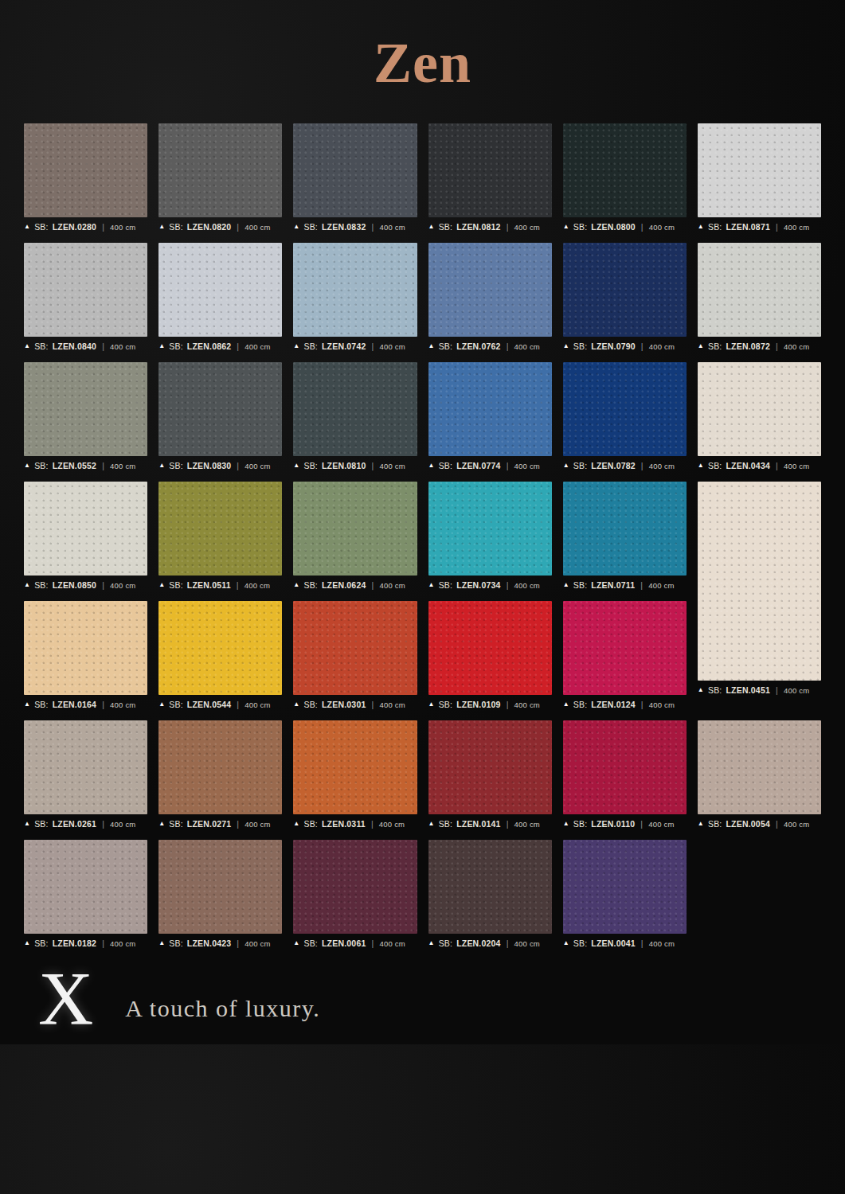Zen
▲SB: LZEN.0280|400 cm
▲SB: LZEN.0820|400 cm
▲SB: LZEN.0832|400 cm
▲SB: LZEN.0812|400 cm
▲SB: LZEN.0800|400 cm
▲SB: LZEN.0871|400 cm
▲SB: LZEN.0840|400 cm
▲SB: LZEN.0862|400 cm
▲SB: LZEN.0742|400 cm
▲SB: LZEN.0762|400 cm
▲SB: LZEN.0790|400 cm
▲SB: LZEN.0872|400 cm
▲SB: LZEN.0552|400 cm
▲SB: LZEN.0830|400 cm
▲SB: LZEN.0810|400 cm
▲SB: LZEN.0774|400 cm
▲SB: LZEN.0782|400 cm
▲SB: LZEN.0434|400 cm
▲SB: LZEN.0850|400 cm
▲SB: LZEN.0511|400 cm
▲SB: LZEN.0624|400 cm
▲SB: LZEN.0734|400 cm
▲SB: LZEN.0711|400 cm
▲SB: LZEN.0451|400 cm
▲SB: LZEN.0164|400 cm
▲SB: LZEN.0544|400 cm
▲SB: LZEN.0301|400 cm
▲SB: LZEN.0109|400 cm
▲SB: LZEN.0124|400 cm
▲SB: LZEN.0261|400 cm
▲SB: LZEN.0271|400 cm
▲SB: LZEN.0311|400 cm
▲SB: LZEN.0141|400 cm
▲SB: LZEN.0110|400 cm
▲SB: LZEN.0054|400 cm
▲SB: LZEN.0182|400 cm
▲SB: LZEN.0423|400 cm
▲SB: LZEN.0061|400 cm
▲SB: LZEN.0204|400 cm
▲SB: LZEN.0041|400 cm
X
A touch of luxury.